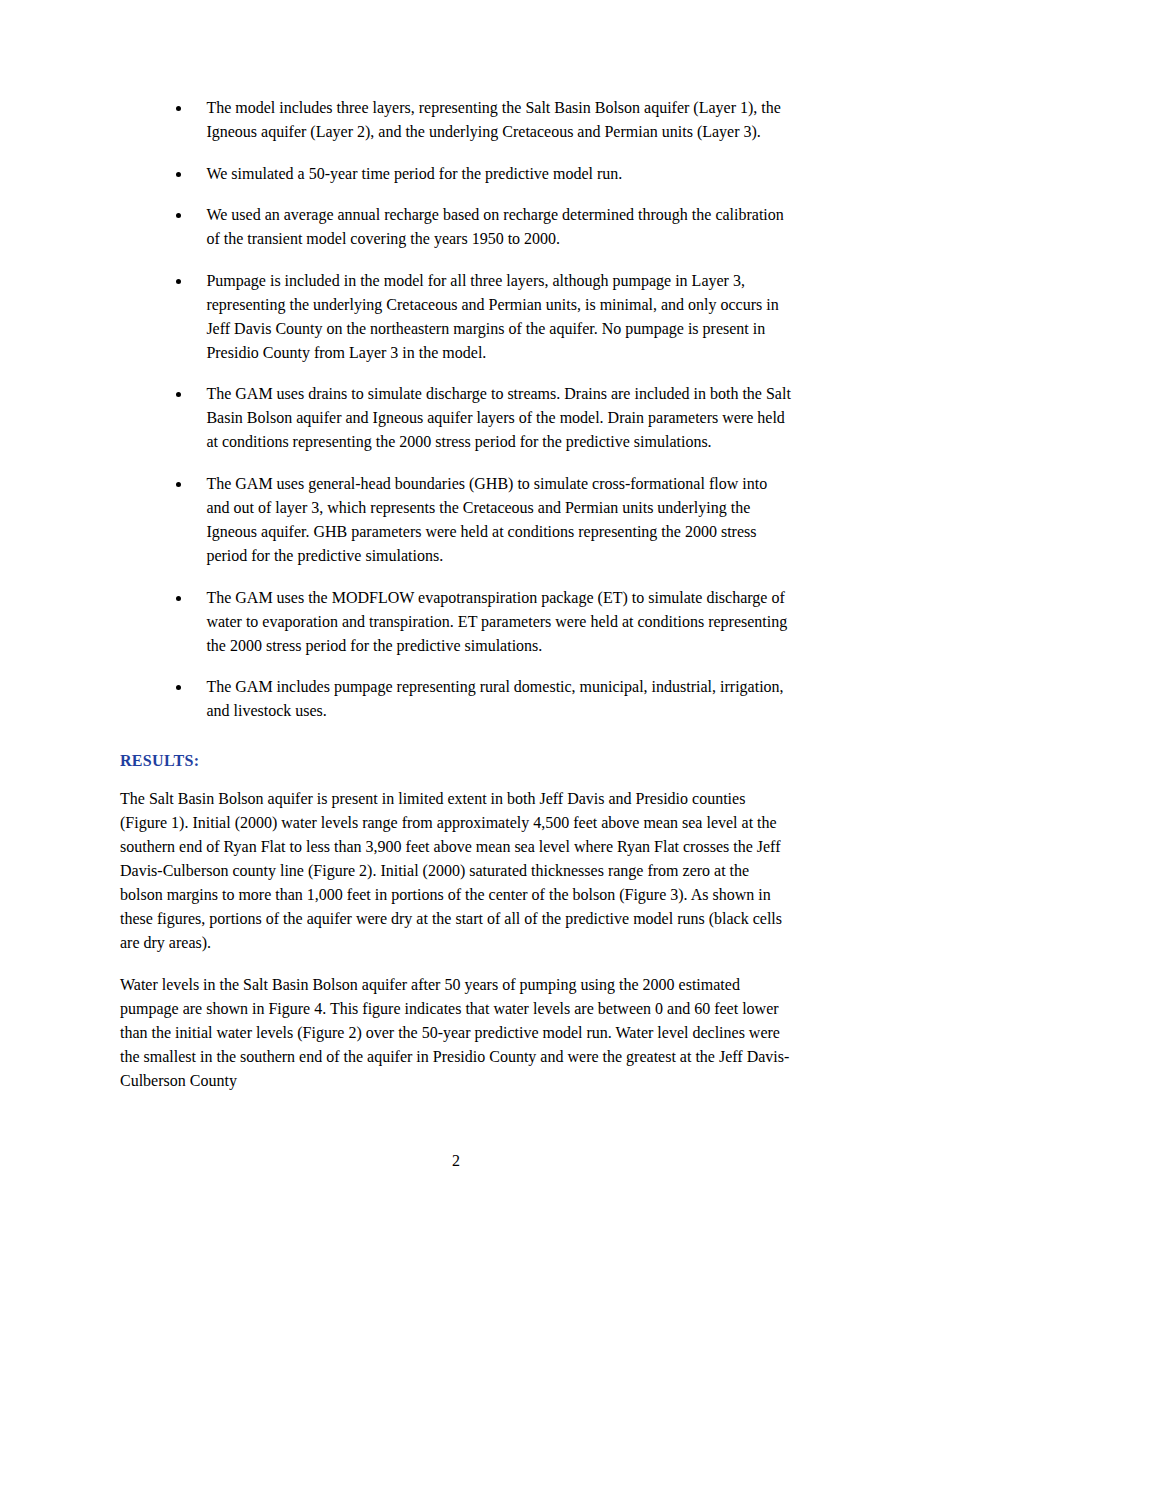The model includes three layers, representing the Salt Basin Bolson aquifer (Layer 1), the Igneous aquifer (Layer 2), and the underlying Cretaceous and Permian units (Layer 3).
We simulated a 50-year time period for the predictive model run.
We used an average annual recharge based on recharge determined through the calibration of the transient model covering the years 1950 to 2000.
Pumpage is included in the model for all three layers, although pumpage in Layer 3, representing the underlying Cretaceous and Permian units, is minimal, and only occurs in Jeff Davis County on the northeastern margins of the aquifer. No pumpage is present in Presidio County from Layer 3 in the model.
The GAM uses drains to simulate discharge to streams. Drains are included in both the Salt Basin Bolson aquifer and Igneous aquifer layers of the model. Drain parameters were held at conditions representing the 2000 stress period for the predictive simulations.
The GAM uses general-head boundaries (GHB) to simulate cross-formational flow into and out of layer 3, which represents the Cretaceous and Permian units underlying the Igneous aquifer. GHB parameters were held at conditions representing the 2000 stress period for the predictive simulations.
The GAM uses the MODFLOW evapotranspiration package (ET) to simulate discharge of water to evaporation and transpiration. ET parameters were held at conditions representing the 2000 stress period for the predictive simulations.
The GAM includes pumpage representing rural domestic, municipal, industrial, irrigation, and livestock uses.
RESULTS:
The Salt Basin Bolson aquifer is present in limited extent in both Jeff Davis and Presidio counties (Figure 1). Initial (2000) water levels range from approximately 4,500 feet above mean sea level at the southern end of Ryan Flat to less than 3,900 feet above mean sea level where Ryan Flat crosses the Jeff Davis-Culberson county line (Figure 2). Initial (2000) saturated thicknesses range from zero at the bolson margins to more than 1,000 feet in portions of the center of the bolson (Figure 3). As shown in these figures, portions of the aquifer were dry at the start of all of the predictive model runs (black cells are dry areas).
Water levels in the Salt Basin Bolson aquifer after 50 years of pumping using the 2000 estimated pumpage are shown in Figure 4. This figure indicates that water levels are between 0 and 60 feet lower than the initial water levels (Figure 2) over the 50-year predictive model run. Water level declines were the smallest in the southern end of the aquifer in Presidio County and were the greatest at the Jeff Davis-Culberson County
2